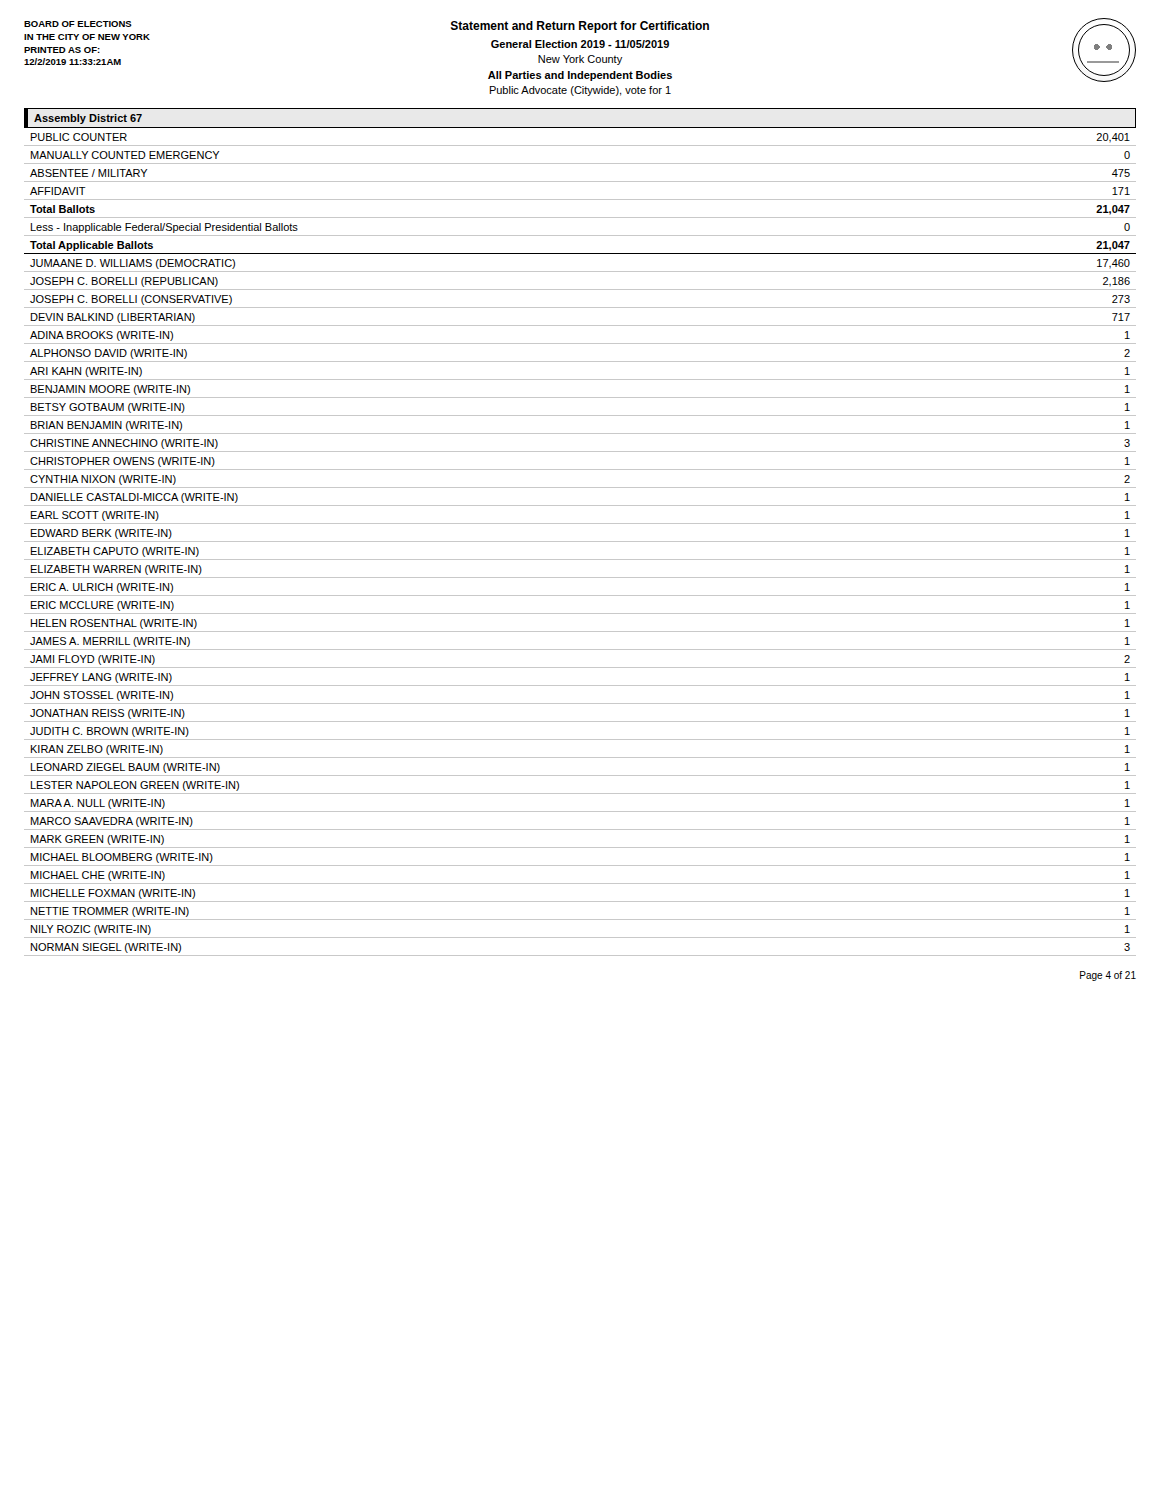BOARD OF ELECTIONS
IN THE CITY OF NEW YORK
PRINTED AS OF:
12/2/2019 11:33:21AM
Statement and Return Report for Certification
General Election 2019 - 11/05/2019
New York County
All Parties and Independent Bodies
Public Advocate (Citywide), vote for 1
Assembly District 67
| PUBLIC COUNTER | 20,401 |
| MANUALLY COUNTED EMERGENCY | 0 |
| ABSENTEE / MILITARY | 475 |
| AFFIDAVIT | 171 |
| Total Ballots | 21,047 |
| Less - Inapplicable Federal/Special Presidential Ballots | 0 |
| Total Applicable Ballots | 21,047 |
| JUMAANE D. WILLIAMS (DEMOCRATIC) | 17,460 |
| JOSEPH C. BORELLI (REPUBLICAN) | 2,186 |
| JOSEPH C. BORELLI (CONSERVATIVE) | 273 |
| DEVIN BALKIND (LIBERTARIAN) | 717 |
| ADINA BROOKS (WRITE-IN) | 1 |
| ALPHONSO DAVID (WRITE-IN) | 2 |
| ARI KAHN (WRITE-IN) | 1 |
| BENJAMIN MOORE (WRITE-IN) | 1 |
| BETSY GOTBAUM (WRITE-IN) | 1 |
| BRIAN BENJAMIN (WRITE-IN) | 1 |
| CHRISTINE ANNECHINO (WRITE-IN) | 3 |
| CHRISTOPHER OWENS (WRITE-IN) | 1 |
| CYNTHIA NIXON (WRITE-IN) | 2 |
| DANIELLE CASTALDI-MICCA (WRITE-IN) | 1 |
| EARL SCOTT (WRITE-IN) | 1 |
| EDWARD BERK (WRITE-IN) | 1 |
| ELIZABETH CAPUTO (WRITE-IN) | 1 |
| ELIZABETH WARREN (WRITE-IN) | 1 |
| ERIC A. ULRICH (WRITE-IN) | 1 |
| ERIC MCCLURE (WRITE-IN) | 1 |
| HELEN ROSENTHAL (WRITE-IN) | 1 |
| JAMES A. MERRILL (WRITE-IN) | 1 |
| JAMI FLOYD (WRITE-IN) | 2 |
| JEFFREY LANG (WRITE-IN) | 1 |
| JOHN STOSSEL (WRITE-IN) | 1 |
| JONATHAN REISS (WRITE-IN) | 1 |
| JUDITH C. BROWN (WRITE-IN) | 1 |
| KIRAN ZELBO (WRITE-IN) | 1 |
| LEONARD ZIEGEL BAUM (WRITE-IN) | 1 |
| LESTER NAPOLEON GREEN (WRITE-IN) | 1 |
| MARA A. NULL (WRITE-IN) | 1 |
| MARCO SAAVEDRA (WRITE-IN) | 1 |
| MARK GREEN (WRITE-IN) | 1 |
| MICHAEL BLOOMBERG (WRITE-IN) | 1 |
| MICHAEL CHE (WRITE-IN) | 1 |
| MICHELLE FOXMAN (WRITE-IN) | 1 |
| NETTIE TROMMER (WRITE-IN) | 1 |
| NILY ROZIC (WRITE-IN) | 1 |
| NORMAN SIEGEL (WRITE-IN) | 3 |
Page 4 of 21